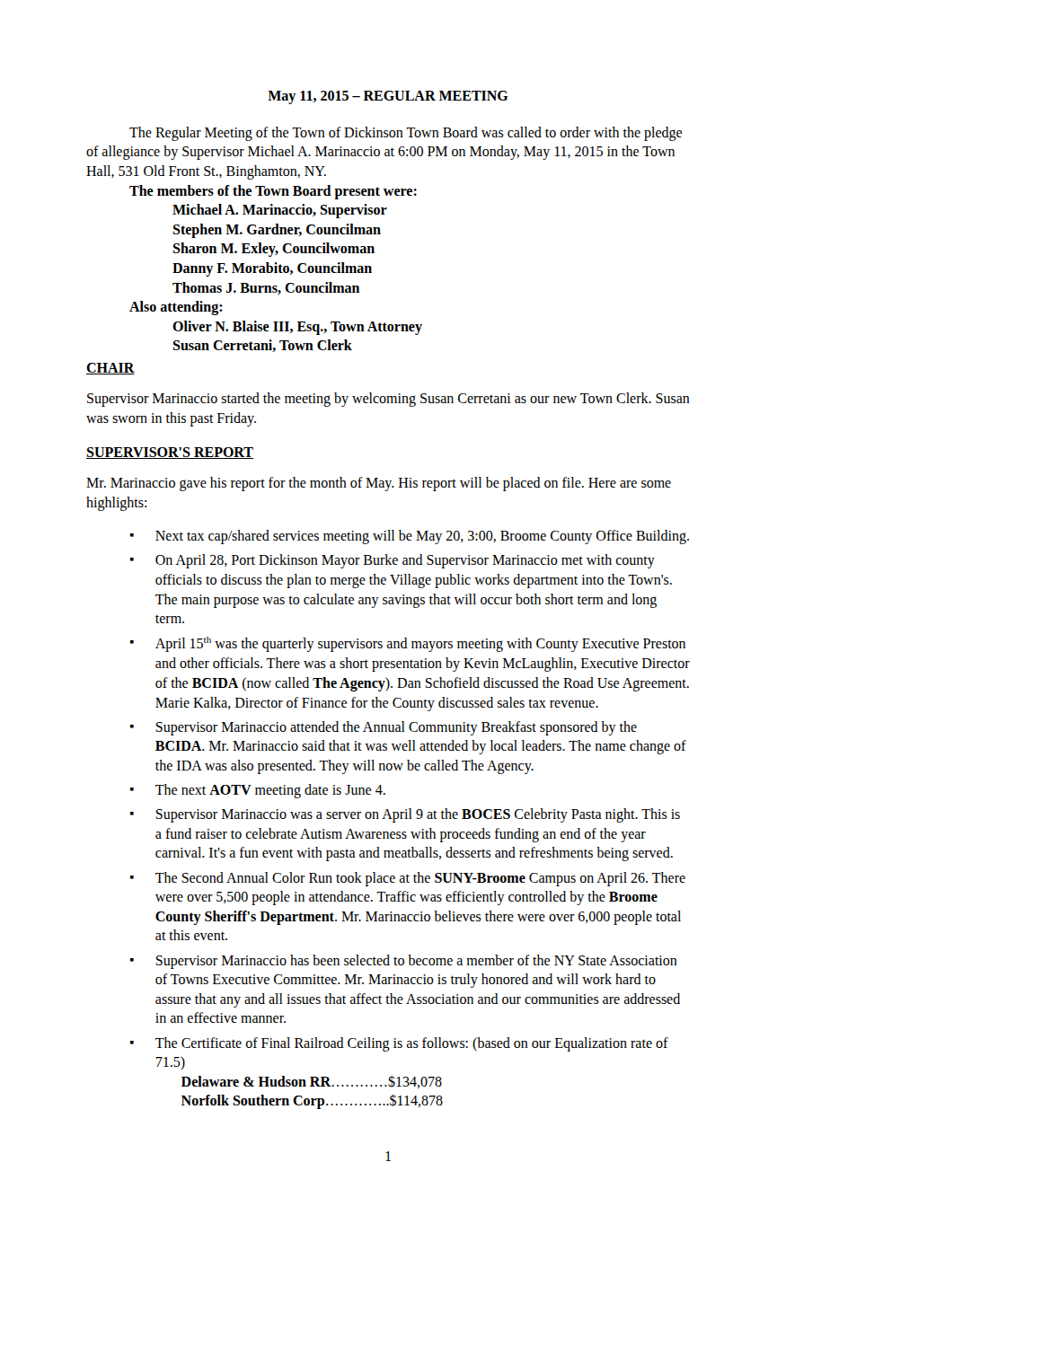May 11, 2015 – REGULAR MEETING
The Regular Meeting of the Town of Dickinson Town Board was called to order with the pledge of allegiance by Supervisor Michael A. Marinaccio at 6:00 PM on Monday, May 11, 2015 in the Town Hall, 531 Old Front St., Binghamton, NY.
The members of the Town Board present were:
Michael A. Marinaccio, Supervisor
Stephen M. Gardner, Councilman
Sharon M. Exley, Councilwoman
Danny F. Morabito, Councilman
Thomas J. Burns, Councilman
Also attending:
Oliver N. Blaise III, Esq., Town Attorney
Susan Cerretani, Town Clerk
CHAIR
Supervisor Marinaccio started the meeting by welcoming Susan Cerretani as our new Town Clerk. Susan was sworn in this past Friday.
SUPERVISOR'S REPORT
Mr. Marinaccio gave his report for the month of May. His report will be placed on file. Here are some highlights:
Next tax cap/shared services meeting will be May 20, 3:00, Broome County Office Building.
On April 28, Port Dickinson Mayor Burke and Supervisor Marinaccio met with county officials to discuss the plan to merge the Village public works department into the Town's. The main purpose was to calculate any savings that will occur both short term and long term.
April 15th was the quarterly supervisors and mayors meeting with County Executive Preston and other officials. There was a short presentation by Kevin McLaughlin, Executive Director of the BCIDA (now called The Agency). Dan Schofield discussed the Road Use Agreement. Marie Kalka, Director of Finance for the County discussed sales tax revenue.
Supervisor Marinaccio attended the Annual Community Breakfast sponsored by the BCIDA. Mr. Marinaccio said that it was well attended by local leaders. The name change of the IDA was also presented. They will now be called The Agency.
The next AOTV meeting date is June 4.
Supervisor Marinaccio was a server on April 9 at the BOCES Celebrity Pasta night. This is a fund raiser to celebrate Autism Awareness with proceeds funding an end of the year carnival. It's a fun event with pasta and meatballs, desserts and refreshments being served.
The Second Annual Color Run took place at the SUNY-Broome Campus on April 26. There were over 5,500 people in attendance. Traffic was efficiently controlled by the Broome County Sheriff's Department. Mr. Marinaccio believes there were over 6,000 people total at this event.
Supervisor Marinaccio has been selected to become a member of the NY State Association of Towns Executive Committee. Mr. Marinaccio is truly honored and will work hard to assure that any and all issues that affect the Association and our communities are addressed in an effective manner.
The Certificate of Final Railroad Ceiling is as follows: (based on our Equalization rate of 71.5)
Delaware & Hudson RR…………$134,078
Norfolk Southern Corp…………..$114,878
1